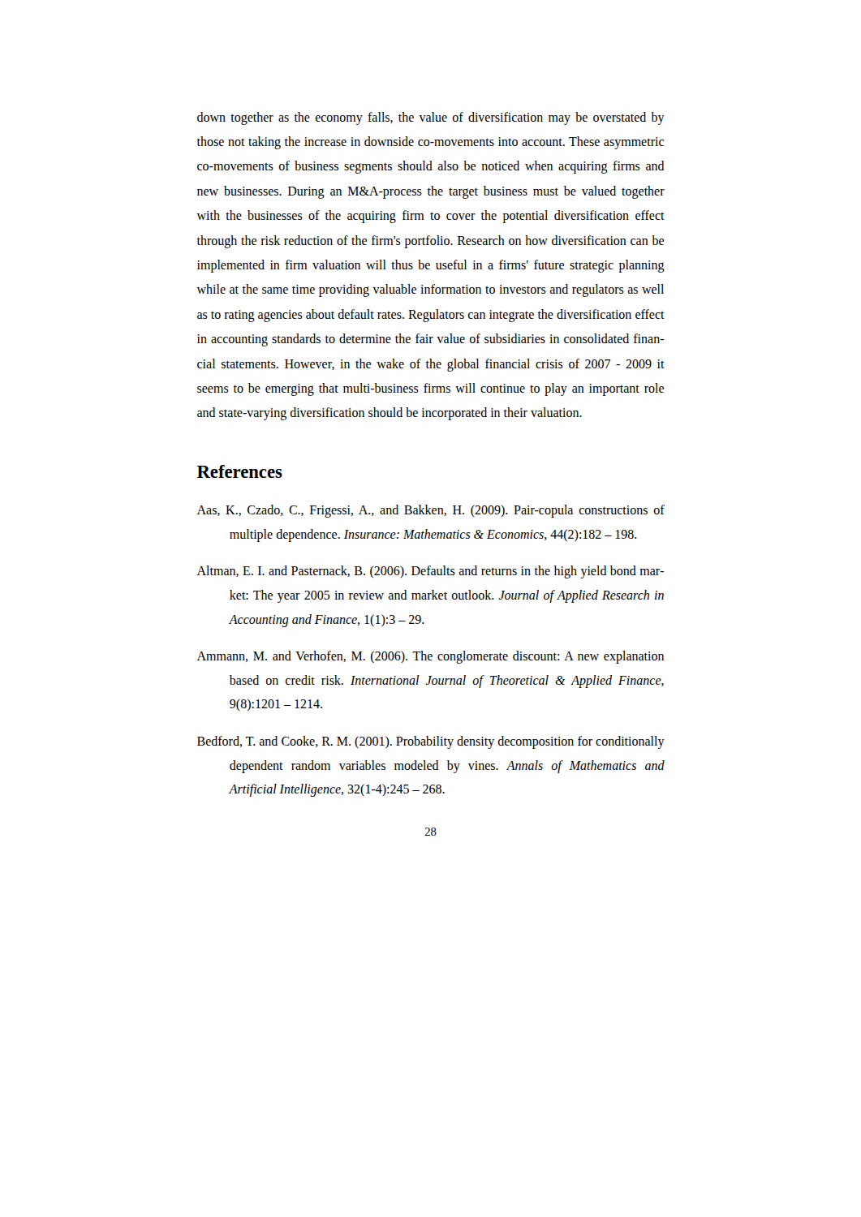down together as the economy falls, the value of diversification may be overstated by those not taking the increase in downside co-movements into account. These asymmetric co-movements of business segments should also be noticed when acquiring firms and new businesses. During an M&A-process the target business must be valued together with the businesses of the acquiring firm to cover the potential diversification effect through the risk reduction of the firm's portfolio. Research on how diversification can be implemented in firm valuation will thus be useful in a firms' future strategic planning while at the same time providing valuable information to investors and regulators as well as to rating agencies about default rates. Regulators can integrate the diversification effect in accounting standards to determine the fair value of subsidiaries in consolidated financial statements. However, in the wake of the global financial crisis of 2007 - 2009 it seems to be emerging that multi-business firms will continue to play an important role and state-varying diversification should be incorporated in their valuation.
References
Aas, K., Czado, C., Frigessi, A., and Bakken, H. (2009). Pair-copula constructions of multiple dependence. Insurance: Mathematics & Economics, 44(2):182 – 198.
Altman, E. I. and Pasternack, B. (2006). Defaults and returns in the high yield bond market: The year 2005 in review and market outlook. Journal of Applied Research in Accounting and Finance, 1(1):3 – 29.
Ammann, M. and Verhofen, M. (2006). The conglomerate discount: A new explanation based on credit risk. International Journal of Theoretical & Applied Finance, 9(8):1201 – 1214.
Bedford, T. and Cooke, R. M. (2001). Probability density decomposition for conditionally dependent random variables modeled by vines. Annals of Mathematics and Artificial Intelligence, 32(1-4):245 – 268.
28